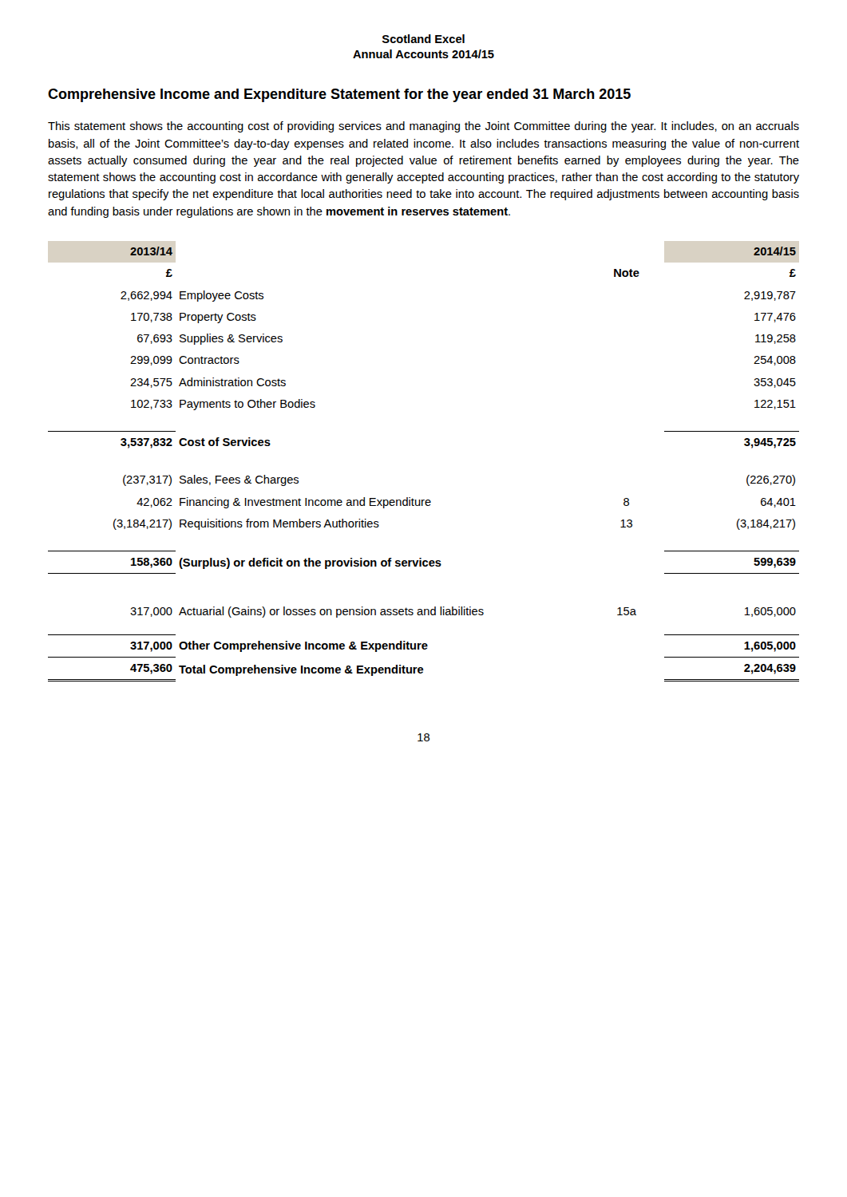Scotland Excel
Annual Accounts 2014/15
Comprehensive Income and Expenditure Statement for the year ended 31 March 2015
This statement shows the accounting cost of providing services and managing the Joint Committee during the year. It includes, on an accruals basis, all of the Joint Committee’s day-to-day expenses and related income. It also includes transactions measuring the value of non-current assets actually consumed during the year and the real projected value of retirement benefits earned by employees during the year. The statement shows the accounting cost in accordance with generally accepted accounting practices, rather than the cost according to the statutory regulations that specify the net expenditure that local authorities need to take into account. The required adjustments between accounting basis and funding basis under regulations are shown in the movement in reserves statement.
| 2013/14 | | | 2014/15 |
| £ | | Note | £ |
| 2,662,994 | Employee Costs | | 2,919,787 |
| 170,738 | Property Costs | | 177,476 |
| 67,693 | Supplies & Services | | 119,258 |
| 299,099 | Contractors | | 254,008 |
| 234,575 | Administration Costs | | 353,045 |
| 102,733 | Payments to Other Bodies | | 122,151 |
| 3,537,832 | Cost of Services | | 3,945,725 |
| (237,317) | Sales, Fees & Charges | | (226,270) |
| 42,062 | Financing & Investment Income and Expenditure | 8 | 64,401 |
| (3,184,217) | Requisitions from Members Authorities | 13 | (3,184,217) |
| 158,360 | (Surplus) or deficit on the provision of services | | 599,639 |
| 317,000 | Actuarial (Gains) or losses on pension assets and liabilities | 15a | 1,605,000 |
| 317,000 | Other Comprehensive Income & Expenditure | | 1,605,000 |
| 475,360 | Total Comprehensive Income & Expenditure | | 2,204,639 |
18